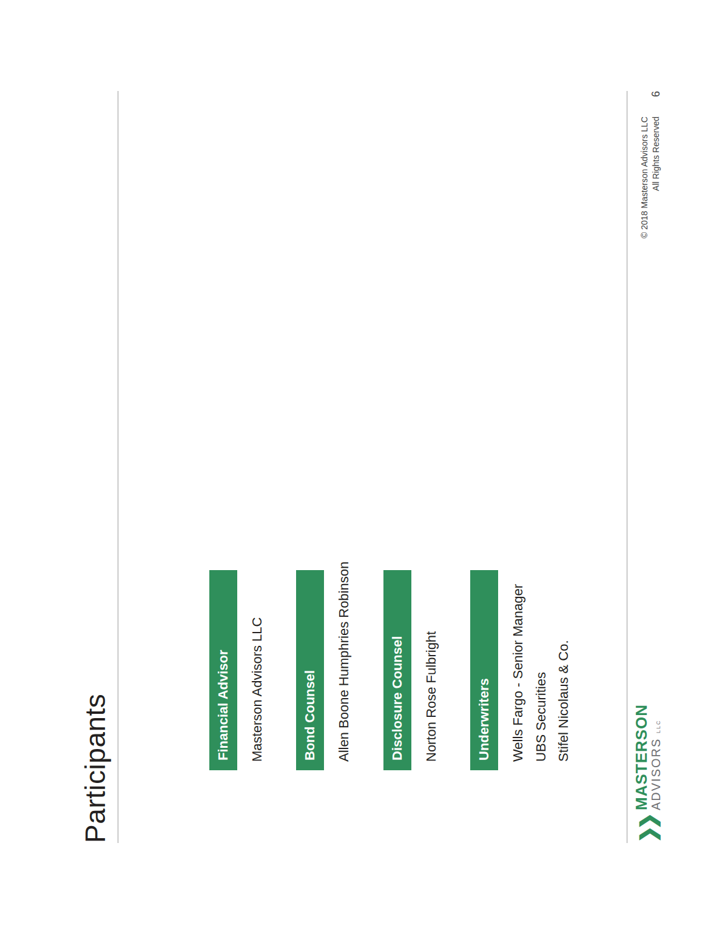Participants
Financial Advisor
Masterson Advisors LLC
Bond Counsel
Allen Boone Humphries Robinson
Disclosure Counsel
Norton Rose Fulbright
Underwriters
Wells Fargo - Senior Manager
UBS Securities
Stifel Nicolaus & Co.
❯❯ MASTERSON
ADVISORS LLC
© 2018 Masterson Advisors LLC
All Rights Reserved
6